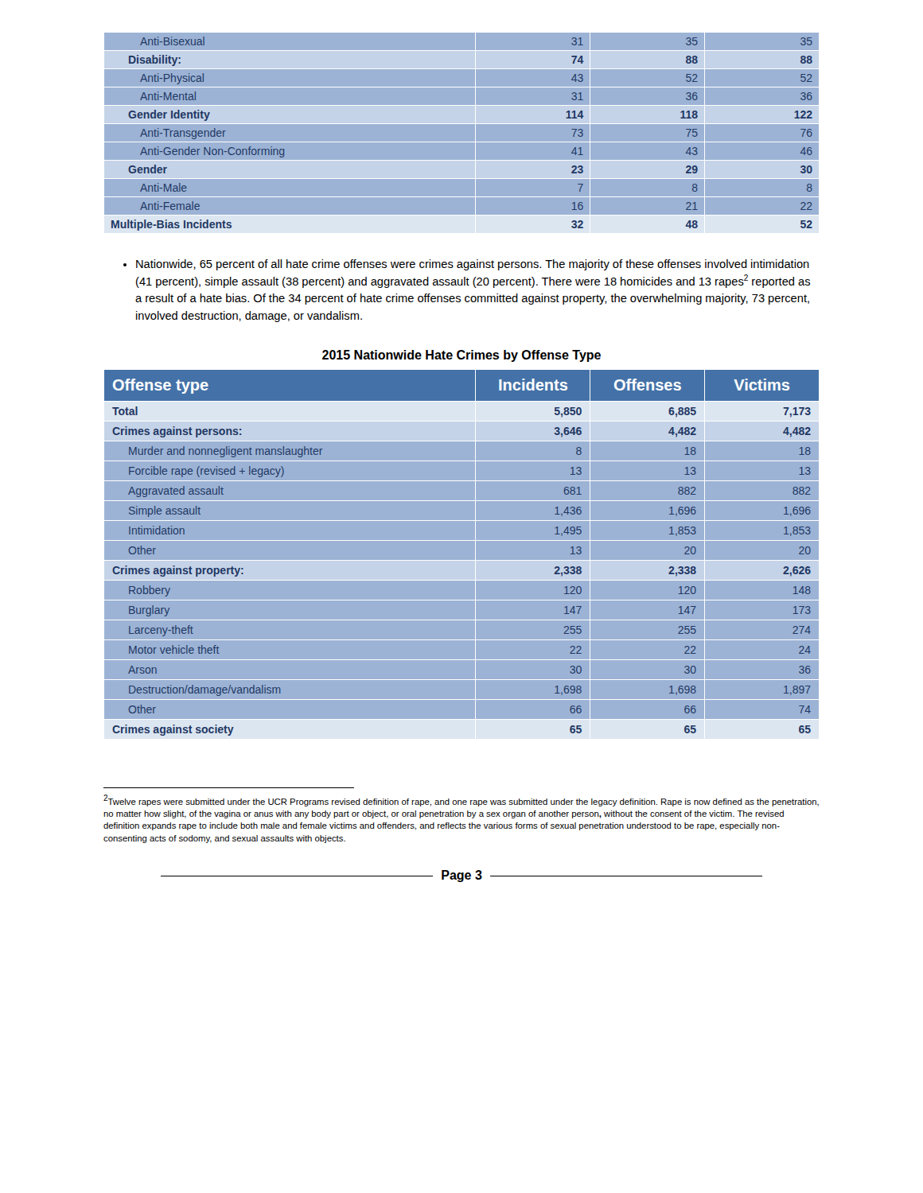| Anti-Bisexual | 31 | 35 | 35 |
| Disability: | 74 | 88 | 88 |
| Anti-Physical | 43 | 52 | 52 |
| Anti-Mental | 31 | 36 | 36 |
| Gender Identity | 114 | 118 | 122 |
| Anti-Transgender | 73 | 75 | 76 |
| Anti-Gender Non-Conforming | 41 | 43 | 46 |
| Gender | 23 | 29 | 30 |
| Anti-Male | 7 | 8 | 8 |
| Anti-Female | 16 | 21 | 22 |
| Multiple-Bias Incidents | 32 | 48 | 52 |
Nationwide, 65 percent of all hate crime offenses were crimes against persons. The majority of these offenses involved intimidation (41 percent), simple assault (38 percent) and aggravated assault (20 percent). There were 18 homicides and 13 rapes2 reported as a result of a hate bias. Of the 34 percent of hate crime offenses committed against property, the overwhelming majority, 73 percent, involved destruction, damage, or vandalism.
2015 Nationwide Hate Crimes by Offense Type
| Offense type | Incidents | Offenses | Victims |
| --- | --- | --- | --- |
| Total | 5,850 | 6,885 | 7,173 |
| Crimes against persons: | 3,646 | 4,482 | 4,482 |
| Murder and nonnegligent manslaughter | 8 | 18 | 18 |
| Forcible rape (revised + legacy) | 13 | 13 | 13 |
| Aggravated assault | 681 | 882 | 882 |
| Simple assault | 1,436 | 1,696 | 1,696 |
| Intimidation | 1,495 | 1,853 | 1,853 |
| Other | 13 | 20 | 20 |
| Crimes against property: | 2,338 | 2,338 | 2,626 |
| Robbery | 120 | 120 | 148 |
| Burglary | 147 | 147 | 173 |
| Larceny-theft | 255 | 255 | 274 |
| Motor vehicle theft | 22 | 22 | 24 |
| Arson | 30 | 30 | 36 |
| Destruction/damage/vandalism | 1,698 | 1,698 | 1,897 |
| Other | 66 | 66 | 74 |
| Crimes against society | 65 | 65 | 65 |
2Twelve rapes were submitted under the UCR Programs revised definition of rape, and one rape was submitted under the legacy definition. Rape is now defined as the penetration, no matter how slight, of the vagina or anus with any body part or object, or oral penetration by a sex organ of another person, without the consent of the victim. The revised definition expands rape to include both male and female victims and offenders, and reflects the various forms of sexual penetration understood to be rape, especially non-consenting acts of sodomy, and sexual assaults with objects.
Page 3